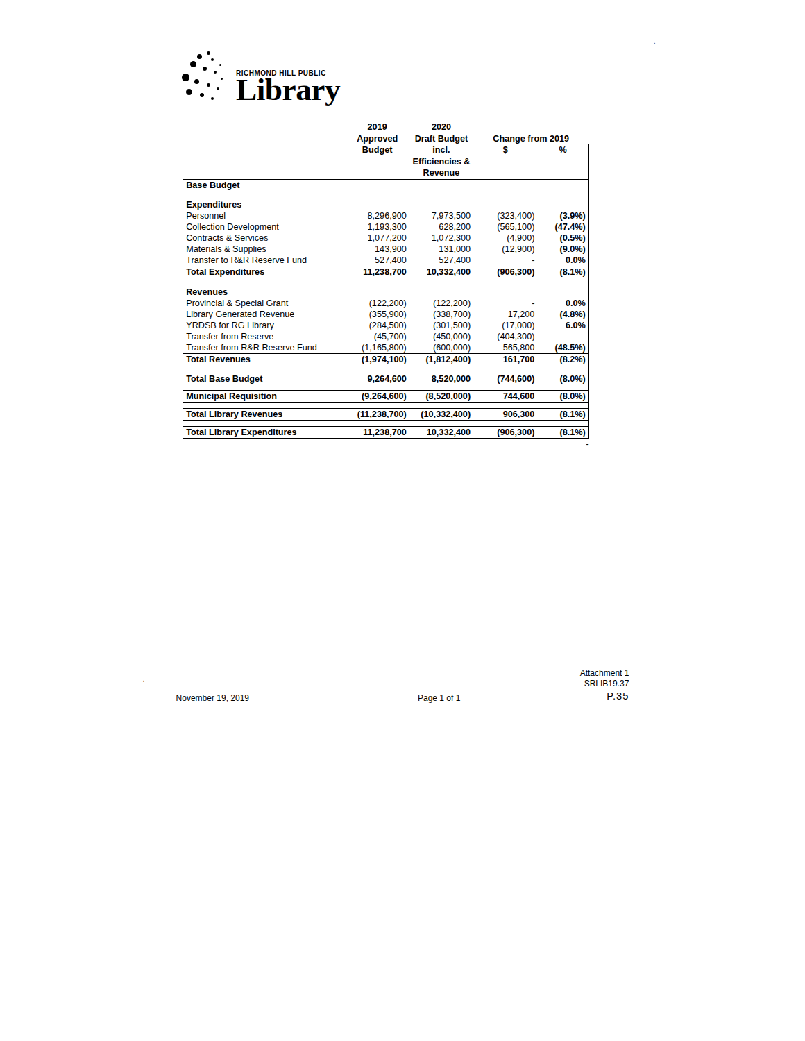.
RICHMOND HILL PUBLIC
Library
| | 2019 | 2020 | |
| --- | --- | --- | --- |
| | Approved | Draft Budget | Change from 2019 |
| | Budget | incl. | $ | % |
| | | Efficiencies & | | |
| | | Revenue | | |
| Base Budget | | | | |
| Expenditures | | | | |
| Personnel | 8,296,900 | 7,973,500 | (323,400) | (3.9%) |
| Collection Development | 1,193,300 | 628,200 | (565,100) | (47.4%) |
| Contracts & Services | 1,077,200 | 1,072,300 | (4,900) | (0.5%) |
| Materials & Supplies | 143,900 | 131,000 | (12,900) | (9.0%) |
| Transfer to R&R Reserve Fund | 527,400 | 527,400 | - | 0.0% |
| Total Expenditures | 11,238,700 | 10,332,400 | (906,300) | (8.1%) |
| Revenues | | | | |
| Provincial & Special Grant | (122,200) | (122,200) | - | 0.0% |
| Library Generated Revenue | (355,900) | (338,700) | 17,200 | (4.8%) |
| YRDSB for RG Library | (284,500) | (301,500) | (17,000) | 6.0% |
| Transfer from Reserve | (45,700) | (450,000) | (404,300) | |
| Transfer from R&R Reserve Fund | (1,165,800) | (600,000) | 565,800 | (48.5%) |
| Total Revenues | (1,974,100) | (1,812,400) | 161,700 | (8.2%) |
| Total Base Budget | 9,264,600 | 8,520,000 | (744,600) | (8.0%) |
| Municipal Requisition | (9,264,600) | (8,520,000) | 744,600 | (8.0%) |
| Total Library Revenues | (11,238,700) | (10,332,400) | 906,300 | (8.1%) |
| Total Library Expenditures | 11,238,700 | 10,332,400 | (906,300) | (8.1%) |
-
.
November 19, 2019
Page 1 of 1
Attachment 1
SRLIB19.37
P.35